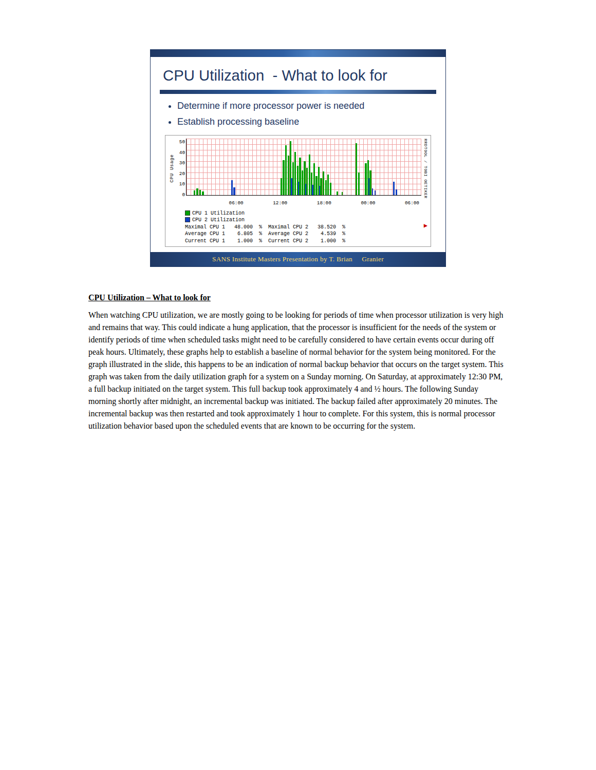CPU Utilization - What to look for
Determine if more processor power is needed
Establish processing baseline
CPU Usage
50 40 30 20 10 0
RRDTOOL / TOBI OETIKER
00:00 06:00 12:00 18:00 00:00 06:00
CPU 1 Utilization
CPU 2 Utilization
Maximal CPU 1 48.000 % Maximal CPU 2 38.520 % Average CPU 1 6.805 % Average CPU 2 4.539 % Current CPU 1 1.000 % Current CPU 2 1.000 %
▶
SANS Institute Masters Presentation by T. Brian Granier
CPU Utilization – What to look for
When watching CPU utilization, we are mostly going to be looking for periods of time when processor utilization is very high and remains that way. This could indicate a hung application, that the processor is insufficient for the needs of the system or identify periods of time when scheduled tasks might need to be carefully considered to have certain events occur during off peak hours. Ultimately, these graphs help to establish a baseline of normal behavior for the system being monitored. For the graph illustrated in the slide, this happens to be an indication of normal backup behavior that occurs on the target system. This graph was taken from the daily utilization graph for a system on a Sunday morning. On Saturday, at approximately 12:30 PM, a full backup initiated on the target system. This full backup took approximately 4 and ½ hours. The following Sunday morning shortly after midnight, an incremental backup was initiated. The backup failed after approximately 20 minutes. The incremental backup was then restarted and took approximately 1 hour to complete. For this system, this is normal processor utilization behavior based upon the scheduled events that are known to be occurring for the system.